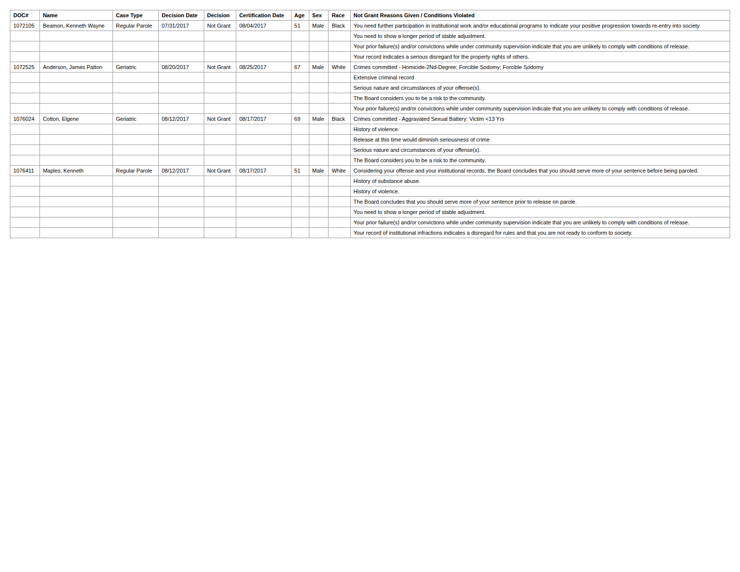| DOC# | Name | Case Type | Decision Date | Decision | Certification Date | Age | Sex | Race | Not Grant Reasons Given / Conditions Violated |
| --- | --- | --- | --- | --- | --- | --- | --- | --- | --- |
| 1072105 | Beamon, Kenneth Wayne | Regular Parole | 07/31/2017 | Not Grant | 08/04/2017 | 51 | Male | Black | You need further participation in institutional work and/or educational programs to indicate your positive progression towards re-entry into society. |
| | | | | | | | | | You need to show a longer period of stable adjustment. |
| | | | | | | | | | Your prior failure(s) and/or convictions while under community supervision indicate that you are unlikely to comply with conditions of release. |
| | | | | | | | | | Your record indicates a serious disregard for the property rights of others. |
| 1072525 | Anderson, James Patton | Geriatric | 08/20/2017 | Not Grant | 08/25/2017 | 67 | Male | White | Crimes committed - Homicide-2Nd-Degree; Forcible Sodomy; Forcible Sodomy |
| | | | | | | | | | Extensive criminal record |
| | | | | | | | | | Serious nature and circumstances of your offense(s). |
| | | | | | | | | | The Board considers you to be a risk to the community. |
| | | | | | | | | | Your prior failure(s) and/or convictions while under community supervision indicate that you are unlikely to comply with conditions of release. |
| 1076024 | Cotton, Elgene | Geriatric | 08/12/2017 | Not Grant | 08/17/2017 | 69 | Male | Black | Crimes committed - Aggravated Sexual Battery: Victim <13 Yrs |
| | | | | | | | | | History of violence. |
| | | | | | | | | | Release at this time would diminish seriousness of crime |
| | | | | | | | | | Serious nature and circumstances of your offense(s). |
| | | | | | | | | | The Board considers you to be a risk to the community. |
| 1076411 | Maples, Kenneth | Regular Parole | 08/12/2017 | Not Grant | 08/17/2017 | 51 | Male | White | Considering your offense and your institutional records, the Board concludes that you should serve more of your sentence before being paroled. |
| | | | | | | | | | History of substance abuse. |
| | | | | | | | | | History of violence. |
| | | | | | | | | | The Board concludes that you should serve more of your sentence prior to release on parole. |
| | | | | | | | | | You need to show a longer period of stable adjustment. |
| | | | | | | | | | Your prior failure(s) and/or convictions while under community supervision indicate that you are unlikely to comply with conditions of release. |
| | | | | | | | | | Your record of institutional infractions indicates a disregard for rules and that you are not ready to conform to society. |